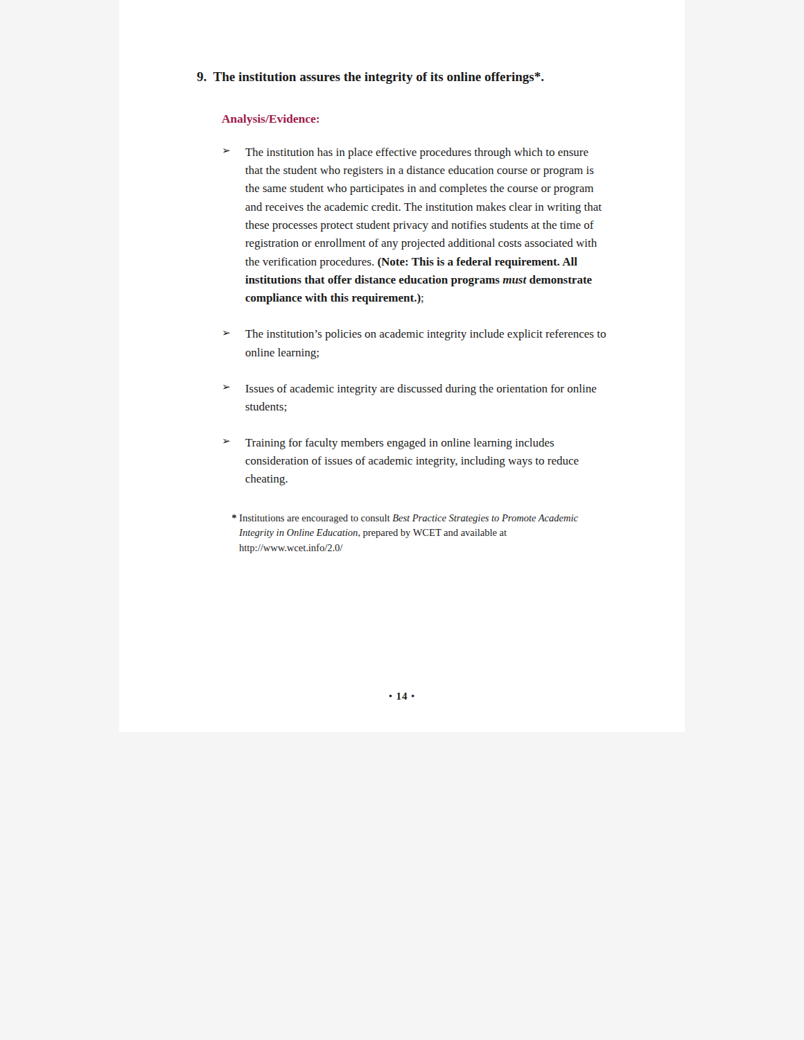9. The institution assures the integrity of its online offerings*.
Analysis/Evidence:
The institution has in place effective procedures through which to ensure that the student who registers in a distance education course or program is the same student who participates in and completes the course or program and receives the academic credit. The institution makes clear in writing that these processes protect student privacy and notifies students at the time of registration or enrollment of any projected additional costs associated with the verification procedures. (Note: This is a federal requirement. All institutions that offer distance education programs must demonstrate compliance with this requirement.);
The institution’s policies on academic integrity include explicit references to online learning;
Issues of academic integrity are discussed during the orientation for online students;
Training for faculty members engaged in online learning includes consideration of issues of academic integrity, including ways to reduce cheating.
* Institutions are encouraged to consult Best Practice Strategies to Promote Academic Integrity in Online Education, prepared by WCET and available at http://www.wcet.info/2.0/
• 14 •